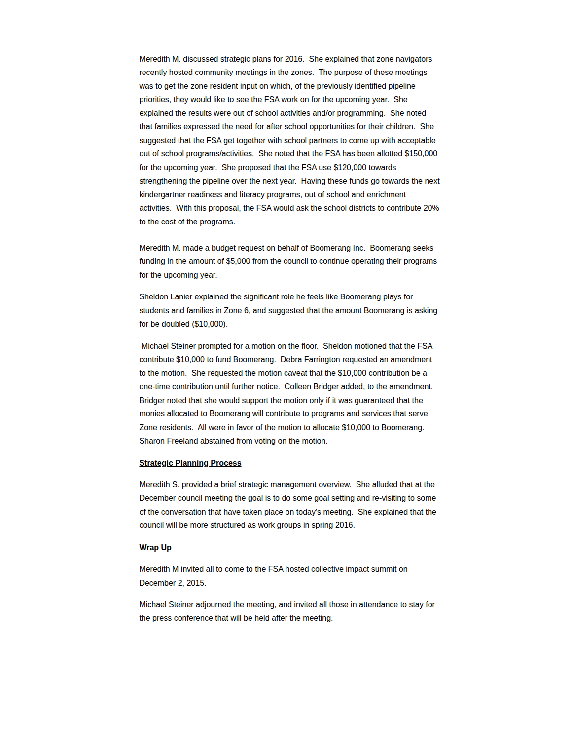Meredith M. discussed strategic plans for 2016. She explained that zone navigators recently hosted community meetings in the zones. The purpose of these meetings was to get the zone resident input on which, of the previously identified pipeline priorities, they would like to see the FSA work on for the upcoming year. She explained the results were out of school activities and/or programming. She noted that families expressed the need for after school opportunities for their children. She suggested that the FSA get together with school partners to come up with acceptable out of school programs/activities. She noted that the FSA has been allotted $150,000 for the upcoming year. She proposed that the FSA use $120,000 towards strengthening the pipeline over the next year. Having these funds go towards the next kindergartner readiness and literacy programs, out of school and enrichment activities. With this proposal, the FSA would ask the school districts to contribute 20% to the cost of the programs.
Meredith M. made a budget request on behalf of Boomerang Inc. Boomerang seeks funding in the amount of $5,000 from the council to continue operating their programs for the upcoming year.
Sheldon Lanier explained the significant role he feels like Boomerang plays for students and families in Zone 6, and suggested that the amount Boomerang is asking for be doubled ($10,000).
Michael Steiner prompted for a motion on the floor. Sheldon motioned that the FSA contribute $10,000 to fund Boomerang. Debra Farrington requested an amendment to the motion. She requested the motion caveat that the $10,000 contribution be a one-time contribution until further notice. Colleen Bridger added, to the amendment. Bridger noted that she would support the motion only if it was guaranteed that the monies allocated to Boomerang will contribute to programs and services that serve Zone residents. All were in favor of the motion to allocate $10,000 to Boomerang. Sharon Freeland abstained from voting on the motion.
Strategic Planning Process
Meredith S. provided a brief strategic management overview. She alluded that at the December council meeting the goal is to do some goal setting and re-visiting to some of the conversation that have taken place on today's meeting. She explained that the council will be more structured as work groups in spring 2016.
Wrap Up
Meredith M invited all to come to the FSA hosted collective impact summit on December 2, 2015.
Michael Steiner adjourned the meeting, and invited all those in attendance to stay for the press conference that will be held after the meeting.